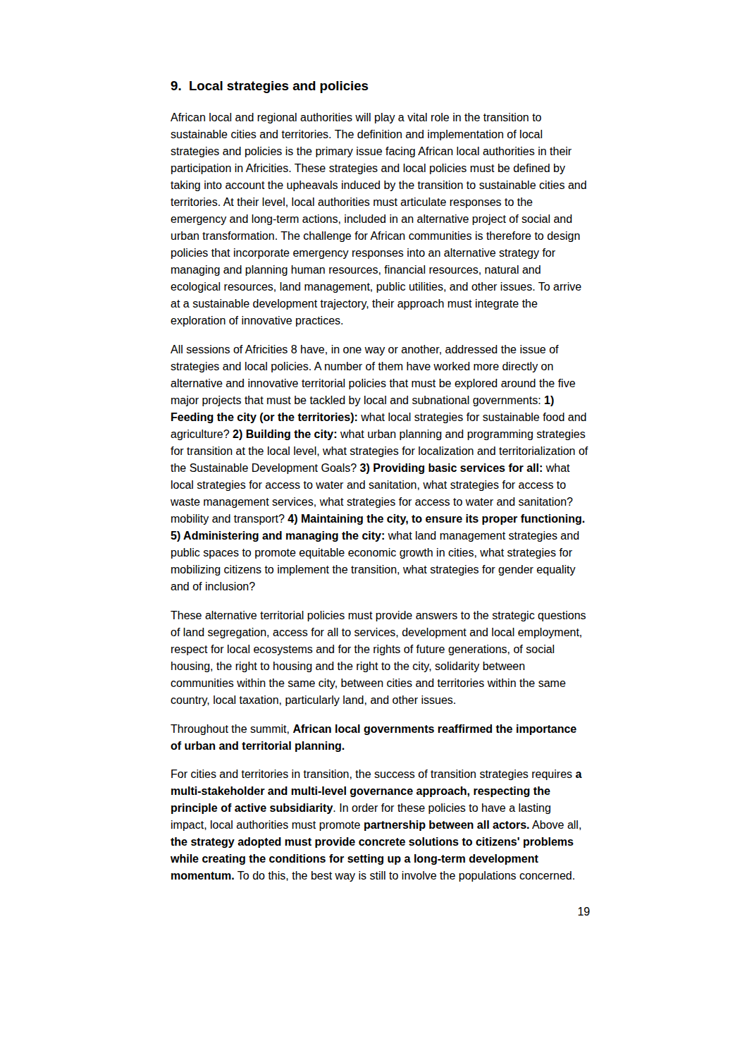9. Local strategies and policies
African local and regional authorities will play a vital role in the transition to sustainable cities and territories. The definition and implementation of local strategies and policies is the primary issue facing African local authorities in their participation in Africities. These strategies and local policies must be defined by taking into account the upheavals induced by the transition to sustainable cities and territories. At their level, local authorities must articulate responses to the emergency and long-term actions, included in an alternative project of social and urban transformation. The challenge for African communities is therefore to design policies that incorporate emergency responses into an alternative strategy for managing and planning human resources, financial resources, natural and ecological resources, land management, public utilities, and other issues. To arrive at a sustainable development trajectory, their approach must integrate the exploration of innovative practices.
All sessions of Africities 8 have, in one way or another, addressed the issue of strategies and local policies. A number of them have worked more directly on alternative and innovative territorial policies that must be explored around the five major projects that must be tackled by local and subnational governments: 1) Feeding the city (or the territories): what local strategies for sustainable food and agriculture? 2) Building the city: what urban planning and programming strategies for transition at the local level, what strategies for localization and territorialization of the Sustainable Development Goals? 3) Providing basic services for all: what local strategies for access to water and sanitation, what strategies for access to waste management services, what strategies for access to water and sanitation? mobility and transport? 4) Maintaining the city, to ensure its proper functioning. 5) Administering and managing the city: what land management strategies and public spaces to promote equitable economic growth in cities, what strategies for mobilizing citizens to implement the transition, what strategies for gender equality and of inclusion?
These alternative territorial policies must provide answers to the strategic questions of land segregation, access for all to services, development and local employment, respect for local ecosystems and for the rights of future generations, of social housing, the right to housing and the right to the city, solidarity between communities within the same city, between cities and territories within the same country, local taxation, particularly land, and other issues.
Throughout the summit, African local governments reaffirmed the importance of urban and territorial planning.
For cities and territories in transition, the success of transition strategies requires a multi-stakeholder and multi-level governance approach, respecting the principle of active subsidiarity. In order for these policies to have a lasting impact, local authorities must promote partnership between all actors. Above all, the strategy adopted must provide concrete solutions to citizens' problems while creating the conditions for setting up a long-term development momentum. To do this, the best way is still to involve the populations concerned.
19